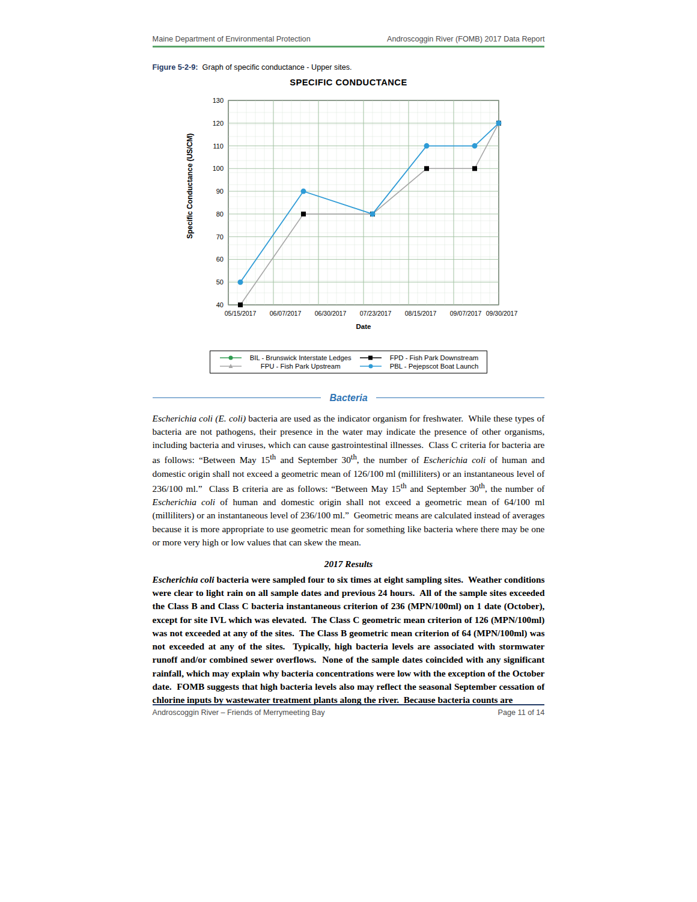Maine Department of Environmental Protection Androscoggin River (FOMB) 2017 Data Report
Figure 5-2-9: Graph of specific conductance - Upper sites.
SPECIFIC CONDUCTANCE
130 120 110 100 90 80 70 60 50 40 Specific Conductance (US/CM) 05/15/2017 06/07/2017 06/30/2017 07/23/2017 08/15/2017 09/07/2017 09/30/2017 Date
| | BIL - Brunswick Interstate Ledges | | FPD - Fish Park Downstream |
| | FPU - Fish Park Upstream | | PBL - Pejepscot Boat Launch |
Bacteria
Escherichia coli (E. coli) bacteria are used as the indicator organism for freshwater. While these types of bacteria are not pathogens, their presence in the water may indicate the presence of other organisms, including bacteria and viruses, which can cause gastrointestinal illnesses. Class C criteria for bacteria are as follows: “Between May 15th and September 30th, the number of Escherichia coli of human and domestic origin shall not exceed a geometric mean of 126/100 ml (milliliters) or an instantaneous level of 236/100 ml.” Class B criteria are as follows: “Between May 15th and September 30th, the number of Escherichia coli of human and domestic origin shall not exceed a geometric mean of 64/100 ml (milliliters) or an instantaneous level of 236/100 ml.” Geometric means are calculated instead of averages because it is more appropriate to use geometric mean for something like bacteria where there may be one or more very high or low values that can skew the mean.
2017 Results
Escherichia coli bacteria were sampled four to six times at eight sampling sites. Weather conditions were clear to light rain on all sample dates and previous 24 hours. All of the sample sites exceeded the Class B and Class C bacteria instantaneous criterion of 236 (MPN/100ml) on 1 date (October), except for site IVL which was elevated. The Class C geometric mean criterion of 126 (MPN/100ml) was not exceeded at any of the sites. The Class B geometric mean criterion of 64 (MPN/100ml) was not exceeded at any of the sites. Typically, high bacteria levels are associated with stormwater runoff and/or combined sewer overflows. None of the sample dates coincided with any significant rainfall, which may explain why bacteria concentrations were low with the exception of the October date. FOMB suggests that high bacteria levels also may reflect the seasonal September cessation of chlorine inputs by wastewater treatment plants along the river. Because bacteria counts are
Androscoggin River – Friends of Merrymeeting Bay Page 11 of 14